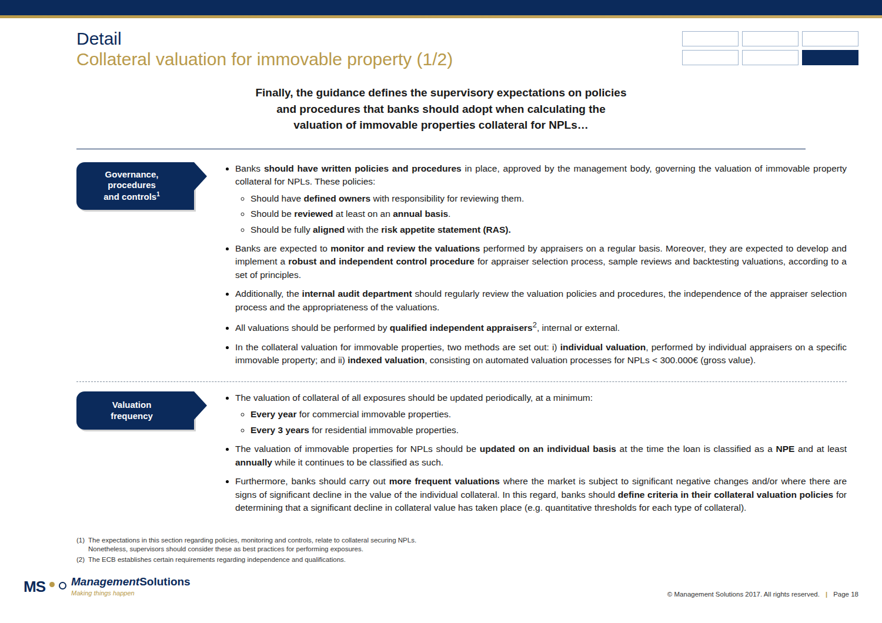Detail Collateral valuation for immovable property (1/2)
Finally, the guidance defines the supervisory expectations on policies
and procedures that banks should adopt when calculating the
valuation of immovable properties collateral for NPLs…
Governance,
procedures
and controls1
Banks should have written policies and procedures in place, approved by the management body, governing the valuation of immovable property collateral for NPLs. These policies:
Should have defined owners with responsibility for reviewing them.
Should be reviewed at least on an annual basis.
Should be fully aligned with the risk appetite statement (RAS).
Banks are expected to monitor and review the valuations performed by appraisers on a regular basis. Moreover, they are expected to develop and implement a robust and independent control procedure for appraiser selection process, sample reviews and backtesting valuations, according to a set of principles.
Additionally, the internal audit department should regularly review the valuation policies and procedures, the independence of the appraiser selection process and the appropriateness of the valuations.
All valuations should be performed by qualified independent appraisers2, internal or external.
In the collateral valuation for immovable properties, two methods are set out: i) individual valuation, performed by individual appraisers on a specific immovable property; and ii) indexed valuation, consisting on automated valuation processes for NPLs < 300.000€ (gross value).
Valuation
frequency
The valuation of collateral of all exposures should be updated periodically, at a minimum:
Every year for commercial immovable properties.
Every 3 years for residential immovable properties.
The valuation of immovable properties for NPLs should be updated on an individual basis at the time the loan is classified as a NPE and at least annually while it continues to be classified as such.
Furthermore, banks should carry out more frequent valuations where the market is subject to significant negative changes and/or where there are signs of significant decline in the value of the individual collateral. In this regard, banks should define criteria in their collateral valuation policies for determining that a significant decline in collateral value has taken place (e.g. quantitative thresholds for each type of collateral).
| (1) | The expectations in this section regarding policies, monitoring and controls, relate to collateral securing NPLs. Nonetheless, supervisors should consider these as best practices for performing exposures. |
| (2) | The ECB establishes certain requirements regarding independence and qualifications. |
MS Management Solutions
Making things happen
© Management Solutions 2017. All rights reserved. | Page 18